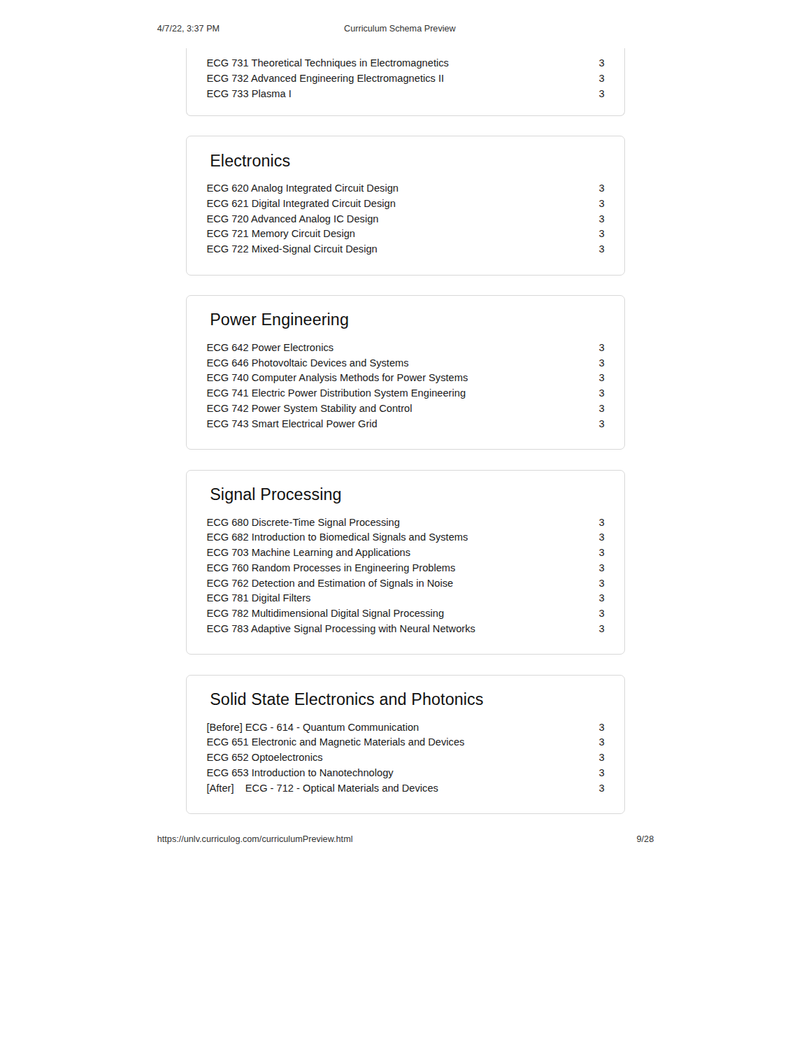4/7/22, 3:37 PM Curriculum Schema Preview
| ECG 731 Theoretical Techniques in Electromagnetics | 3 |
| ECG 732 Advanced Engineering Electromagnetics II | 3 |
| ECG 733 Plasma I | 3 |
Electronics
| ECG 620 Analog Integrated Circuit Design | 3 |
| ECG 621 Digital Integrated Circuit Design | 3 |
| ECG 720 Advanced Analog IC Design | 3 |
| ECG 721 Memory Circuit Design | 3 |
| ECG 722 Mixed-Signal Circuit Design | 3 |
Power Engineering
| ECG 642 Power Electronics | 3 |
| ECG 646 Photovoltaic Devices and Systems | 3 |
| ECG 740 Computer Analysis Methods for Power Systems | 3 |
| ECG 741 Electric Power Distribution System Engineering | 3 |
| ECG 742 Power System Stability and Control | 3 |
| ECG 743 Smart Electrical Power Grid | 3 |
Signal Processing
| ECG 680 Discrete-Time Signal Processing | 3 |
| ECG 682 Introduction to Biomedical Signals and Systems | 3 |
| ECG 703 Machine Learning and Applications | 3 |
| ECG 760 Random Processes in Engineering Problems | 3 |
| ECG 762 Detection and Estimation of Signals in Noise | 3 |
| ECG 781 Digital Filters | 3 |
| ECG 782 Multidimensional Digital Signal Processing | 3 |
| ECG 783 Adaptive Signal Processing with Neural Networks | 3 |
Solid State Electronics and Photonics
| [Before] ECG - 614 - Quantum Communication | 3 |
| ECG 651 Electronic and Magnetic Materials and Devices | 3 |
| ECG 652 Optoelectronics | 3 |
| ECG 653 Introduction to Nanotechnology | 3 |
| [After] ECG - 712 - Optical Materials and Devices | 3 |
https://unlv.curriculog.com/curriculumPreview.html 9/28